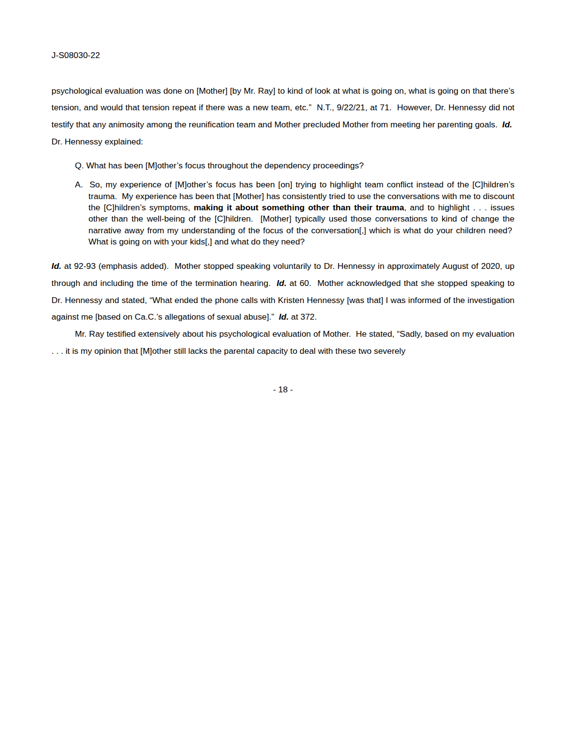J-S08030-22
psychological evaluation was done on [Mother] [by Mr. Ray] to kind of look at what is going on, what is going on that there’s tension, and would that tension repeat if there was a new team, etc.” N.T., 9/22/21, at 71. However, Dr. Hennessy did not testify that any animosity among the reunification team and Mother precluded Mother from meeting her parenting goals. Id. Dr. Hennessy explained:
Q. What has been [M]other’s focus throughout the dependency proceedings?
A. So, my experience of [M]other’s focus has been [on] trying to highlight team conflict instead of the [C]hildren’s trauma. My experience has been that [Mother] has consistently tried to use the conversations with me to discount the [C]hildren’s symptoms, making it about something other than their trauma, and to highlight . . . issues other than the well-being of the [C]hildren. [Mother] typically used those conversations to kind of change the narrative away from my understanding of the focus of the conversation[,] which is what do your children need? What is going on with your kids[,] and what do they need?
Id. at 92-93 (emphasis added). Mother stopped speaking voluntarily to Dr. Hennessy in approximately August of 2020, up through and including the time of the termination hearing. Id. at 60. Mother acknowledged that she stopped speaking to Dr. Hennessy and stated, “What ended the phone calls with Kristen Hennessy [was that] I was informed of the investigation against me [based on Ca.C.’s allegations of sexual abuse].” Id. at 372.
Mr. Ray testified extensively about his psychological evaluation of Mother. He stated, “Sadly, based on my evaluation . . . it is my opinion that [M]other still lacks the parental capacity to deal with these two severely
- 18 -